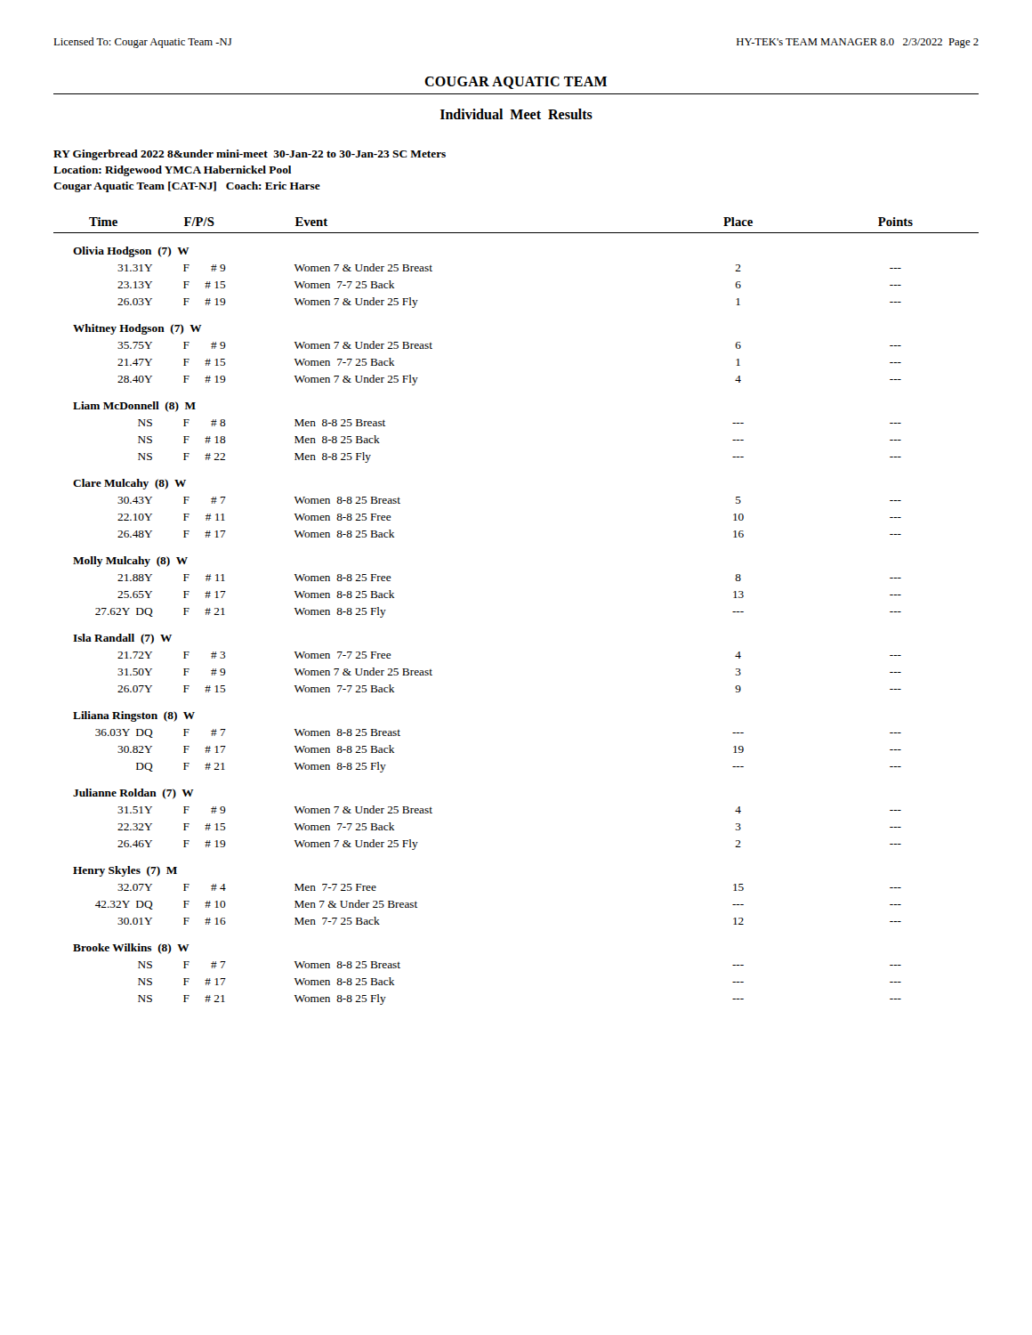Licensed To: Cougar Aquatic Team -NJ
HY-TEK's TEAM MANAGER 8.0 2/3/2022 Page 2
COUGAR AQUATIC TEAM
Individual Meet Results
RY Gingerbread 2022 8&under mini-meet 30-Jan-22 to 30-Jan-23 SC Meters
Location: Ridgewood YMCA Habernickel Pool
Cougar Aquatic Team [CAT-NJ] Coach: Eric Harse
| Time | F/P/S | Event | Place | Points |
| --- | --- | --- | --- | --- |
| Olivia Hodgson (7) W |
| 31.31Y | F # 9 | Women 7 & Under 25 Breast | 2 | --- |
| 23.13Y | F # 15 | Women 7-7 25 Back | 6 | --- |
| 26.03Y | F # 19 | Women 7 & Under 25 Fly | 1 | --- |
| Whitney Hodgson (7) W |
| 35.75Y | F # 9 | Women 7 & Under 25 Breast | 6 | --- |
| 21.47Y | F # 15 | Women 7-7 25 Back | 1 | --- |
| 28.40Y | F # 19 | Women 7 & Under 25 Fly | 4 | --- |
| Liam McDonnell (8) M |
| NS | F # 8 | Men 8-8 25 Breast | --- | --- |
| NS | F # 18 | Men 8-8 25 Back | --- | --- |
| NS | F # 22 | Men 8-8 25 Fly | --- | --- |
| Clare Mulcahy (8) W |
| 30.43Y | F # 7 | Women 8-8 25 Breast | 5 | --- |
| 22.10Y | F # 11 | Women 8-8 25 Free | 10 | --- |
| 26.48Y | F # 17 | Women 8-8 25 Back | 16 | --- |
| Molly Mulcahy (8) W |
| 21.88Y | F # 11 | Women 8-8 25 Free | 8 | --- |
| 25.65Y | F # 17 | Women 8-8 25 Back | 13 | --- |
| 27.62Y DQ | F # 21 | Women 8-8 25 Fly | --- | --- |
| Isla Randall (7) W |
| 21.72Y | F # 3 | Women 7-7 25 Free | 4 | --- |
| 31.50Y | F # 9 | Women 7 & Under 25 Breast | 3 | --- |
| 26.07Y | F # 15 | Women 7-7 25 Back | 9 | --- |
| Liliana Ringston (8) W |
| 36.03Y DQ | F # 7 | Women 8-8 25 Breast | --- | --- |
| 30.82Y | F # 17 | Women 8-8 25 Back | 19 | --- |
| DQ | F # 21 | Women 8-8 25 Fly | --- | --- |
| Julianne Roldan (7) W |
| 31.51Y | F # 9 | Women 7 & Under 25 Breast | 4 | --- |
| 22.32Y | F # 15 | Women 7-7 25 Back | 3 | --- |
| 26.46Y | F # 19 | Women 7 & Under 25 Fly | 2 | --- |
| Henry Skyles (7) M |
| 32.07Y | F # 4 | Men 7-7 25 Free | 15 | --- |
| 42.32Y DQ | F # 10 | Men 7 & Under 25 Breast | --- | --- |
| 30.01Y | F # 16 | Men 7-7 25 Back | 12 | --- |
| Brooke Wilkins (8) W |
| NS | F # 7 | Women 8-8 25 Breast | --- | --- |
| NS | F # 17 | Women 8-8 25 Back | --- | --- |
| NS | F # 21 | Women 8-8 25 Fly | --- | --- |